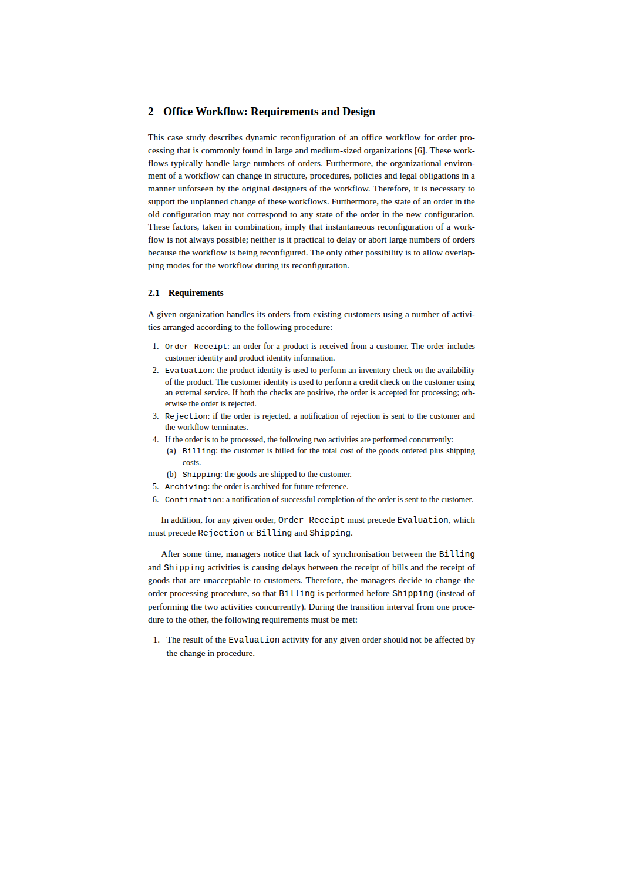2 Office Workflow: Requirements and Design
This case study describes dynamic reconfiguration of an office workflow for order processing that is commonly found in large and medium-sized organizations [6]. These workflows typically handle large numbers of orders. Furthermore, the organizational environment of a workflow can change in structure, procedures, policies and legal obligations in a manner unforseen by the original designers of the workflow. Therefore, it is necessary to support the unplanned change of these workflows. Furthermore, the state of an order in the old configuration may not correspond to any state of the order in the new configuration. These factors, taken in combination, imply that instantaneous reconfiguration of a workflow is not always possible; neither is it practical to delay or abort large numbers of orders because the workflow is being reconfigured. The only other possibility is to allow overlapping modes for the workflow during its reconfiguration.
2.1 Requirements
A given organization handles its orders from existing customers using a number of activities arranged according to the following procedure:
Order Receipt: an order for a product is received from a customer. The order includes customer identity and product identity information.
Evaluation: the product identity is used to perform an inventory check on the availability of the product. The customer identity is used to perform a credit check on the customer using an external service. If both the checks are positive, the order is accepted for processing; otherwise the order is rejected.
Rejection: if the order is rejected, a notification of rejection is sent to the customer and the workflow terminates.
If the order is to be processed, the following two activities are performed concurrently:
Billing: the customer is billed for the total cost of the goods ordered plus shipping costs.
Shipping: the goods are shipped to the customer.
Archiving: the order is archived for future reference.
Confirmation: a notification of successful completion of the order is sent to the customer.
In addition, for any given order, Order Receipt must precede Evaluation, which must precede Rejection or Billing and Shipping.
After some time, managers notice that lack of synchronisation between the Billing and Shipping activities is causing delays between the receipt of bills and the receipt of goods that are unacceptable to customers. Therefore, the managers decide to change the order processing procedure, so that Billing is performed before Shipping (instead of performing the two activities concurrently). During the transition interval from one procedure to the other, the following requirements must be met:
The result of the Evaluation activity for any given order should not be affected by the change in procedure.